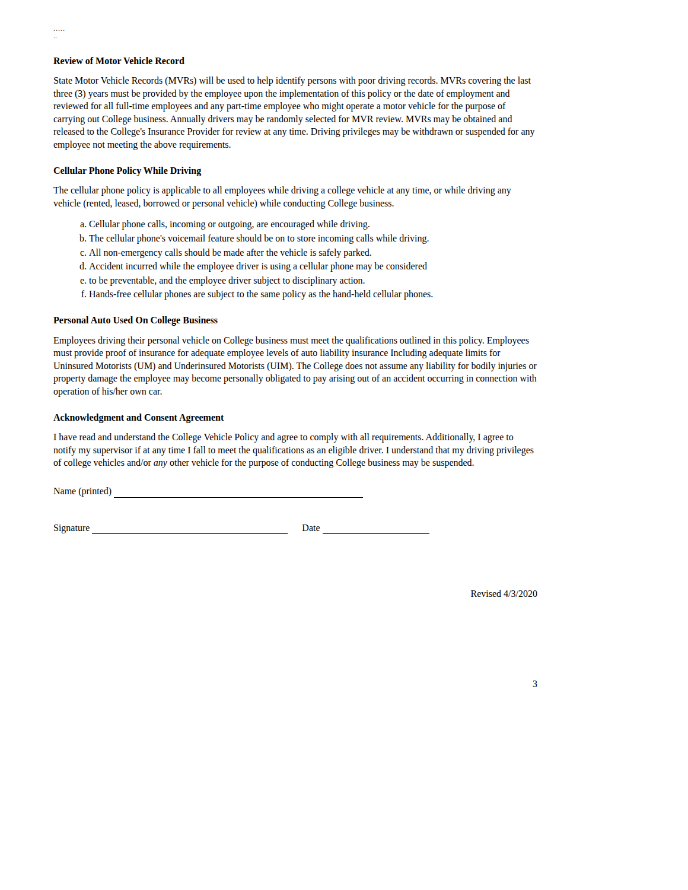.....
··
Review of Motor Vehicle Record
State Motor Vehicle Records (MVRs) will be used to help identify persons with poor driving records. MVRs covering the last three (3) years must be provided by the employee upon the implementation of this policy or the date of employment and reviewed for all full-time employees and any part-time employee who might operate a motor vehicle for the purpose of carrying out College business. Annually drivers may be randomly selected for MVR review. MVRs may be obtained and released to the College's Insurance Provider for review at any time. Driving privileges may be withdrawn or suspended for any employee not meeting the above requirements.
Cellular Phone Policy While Driving
The cellular phone policy is applicable to all employees while driving a college vehicle at any time, or while driving any vehicle (rented, leased, borrowed or personal vehicle) while conducting College business.
Cellular phone calls, incoming or outgoing, are encouraged while driving.
The cellular phone's voicemail feature should be on to store incoming calls while driving.
All non-emergency calls should be made after the vehicle is safely parked.
Accident incurred while the employee driver is using a cellular phone may be considered
to be preventable, and the employee driver subject to disciplinary action.
Hands-free cellular phones are subject to the same policy as the hand-held cellular phones.
Personal Auto Used On College Business
Employees driving their personal vehicle on College business must meet the qualifications outlined in this policy. Employees must provide proof of insurance for adequate employee levels of auto liability insurance Including adequate limits for Uninsured Motorists (UM) and Underinsured Motorists (UIM). The College does not assume any liability for bodily injuries or property damage the employee may become personally obligated to pay arising out of an accident occurring in connection with operation of his/her own car.
Acknowledgment and Consent Agreement
I have read and understand the College Vehicle Policy and agree to comply with all requirements. Additionally, I agree to notify my supervisor if at any time I fall to meet the qualifications as an eligible driver. I understand that my driving privileges of college vehicles and/or any other vehicle for the purpose of conducting College business may be suspended.
Name (printed)
Signature Date
Revised 4/3/2020
3